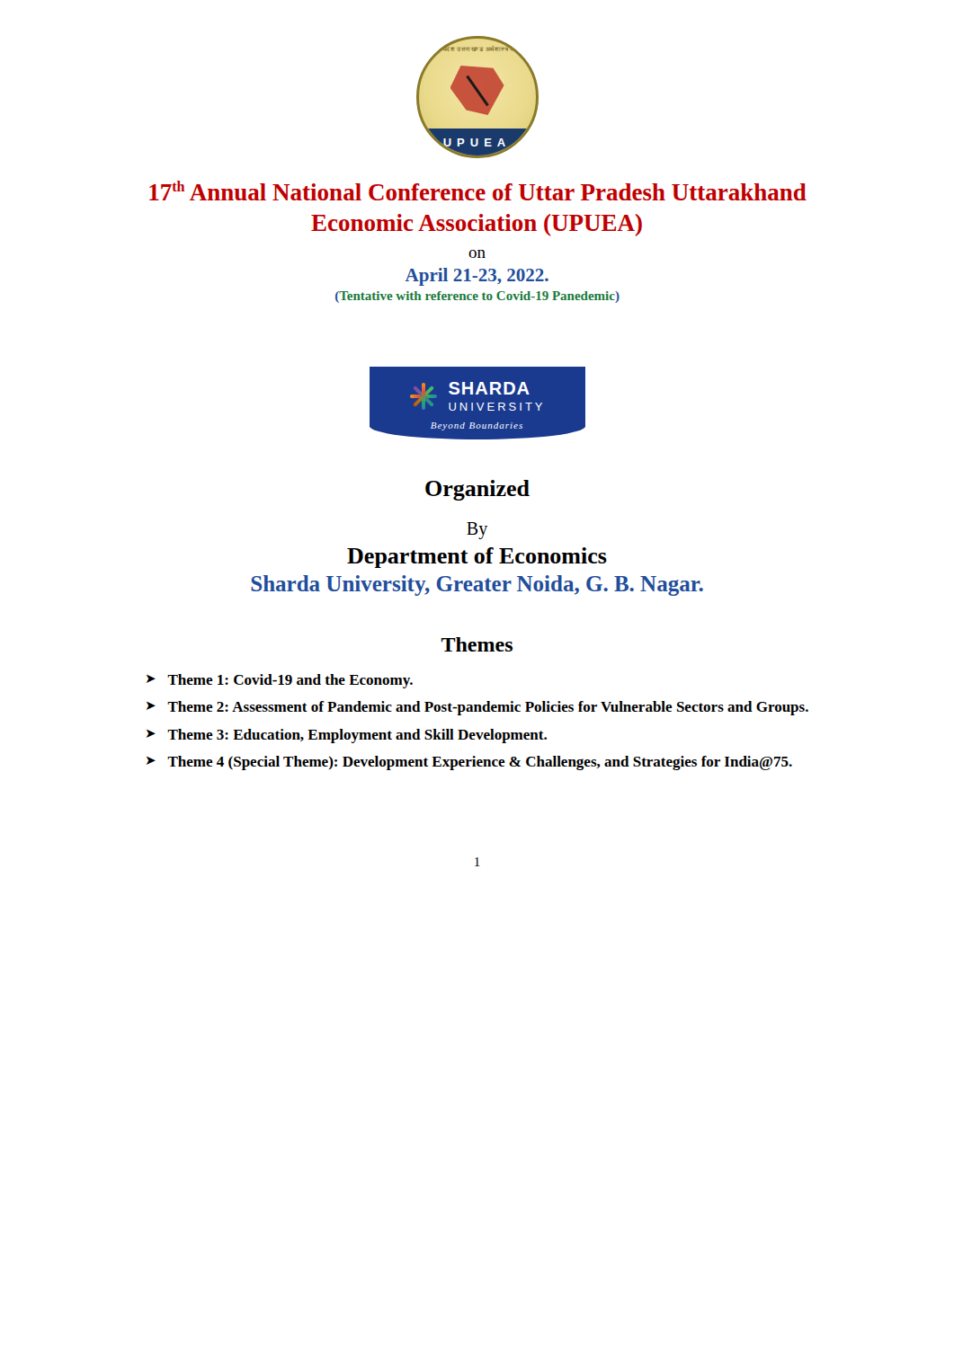उत्तर प्रदेश उत्तराखण्ड अर्थशास्त्र परिषद
UPUEA
17th Annual National Conference of Uttar Pradesh Uttarakhand Economic Association (UPUEA)
on
April 21-23, 2022.
(Tentative with reference to Covid-19 Panedemic)
SHARDA
UNIVERSITY
Beyond Boundaries
Organized
By
Department of Economics
Sharda University, Greater Noida, G. B. Nagar.
Themes
Theme 1: Covid-19 and the Economy.
Theme 2: Assessment of Pandemic and Post-pandemic Policies for Vulnerable Sectors and Groups.
Theme 3: Education, Employment and Skill Development.
Theme 4 (Special Theme): Development Experience & Challenges, and Strategies for India@75.
1